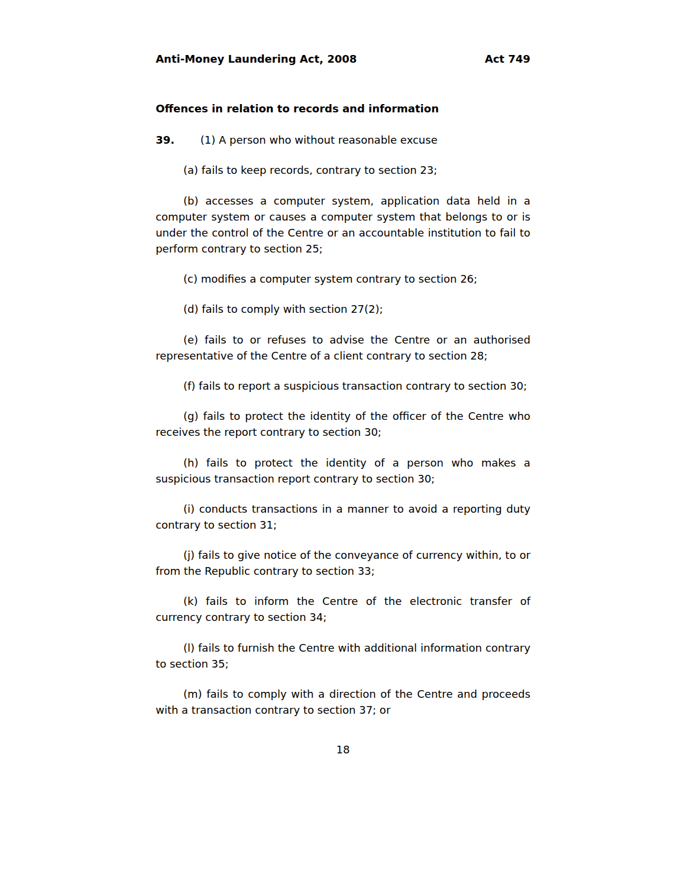Anti-Money Laundering Act, 2008 Act 749
Offences in relation to records and information
39.
(1) A person who without reasonable excuse
(a) fails to keep records, contrary to section 23;
(b) accesses a computer system, application data held in a computer system or causes a computer system that belongs to or is under the control of the Centre or an accountable institution to fail to perform contrary to section 25;
(c) modifies a computer system contrary to section 26;
(d) fails to comply with section 27(2);
(e) fails to or refuses to advise the Centre or an authorised representative of the Centre of a client contrary to section 28;
(f) fails to report a suspicious transaction contrary to section 30;
(g) fails to protect the identity of the officer of the Centre who receives the report contrary to section 30;
(h) fails to protect the identity of a person who makes a suspicious transaction report contrary to section 30;
(i) conducts transactions in a manner to avoid a reporting duty contrary to section 31;
(j) fails to give notice of the conveyance of currency within, to or from the Republic contrary to section 33;
(k) fails to inform the Centre of the electronic transfer of currency contrary to section 34;
(l) fails to furnish the Centre with additional information contrary to section 35;
(m) fails to comply with a direction of the Centre and proceeds with a transaction contrary to section 37; or
18